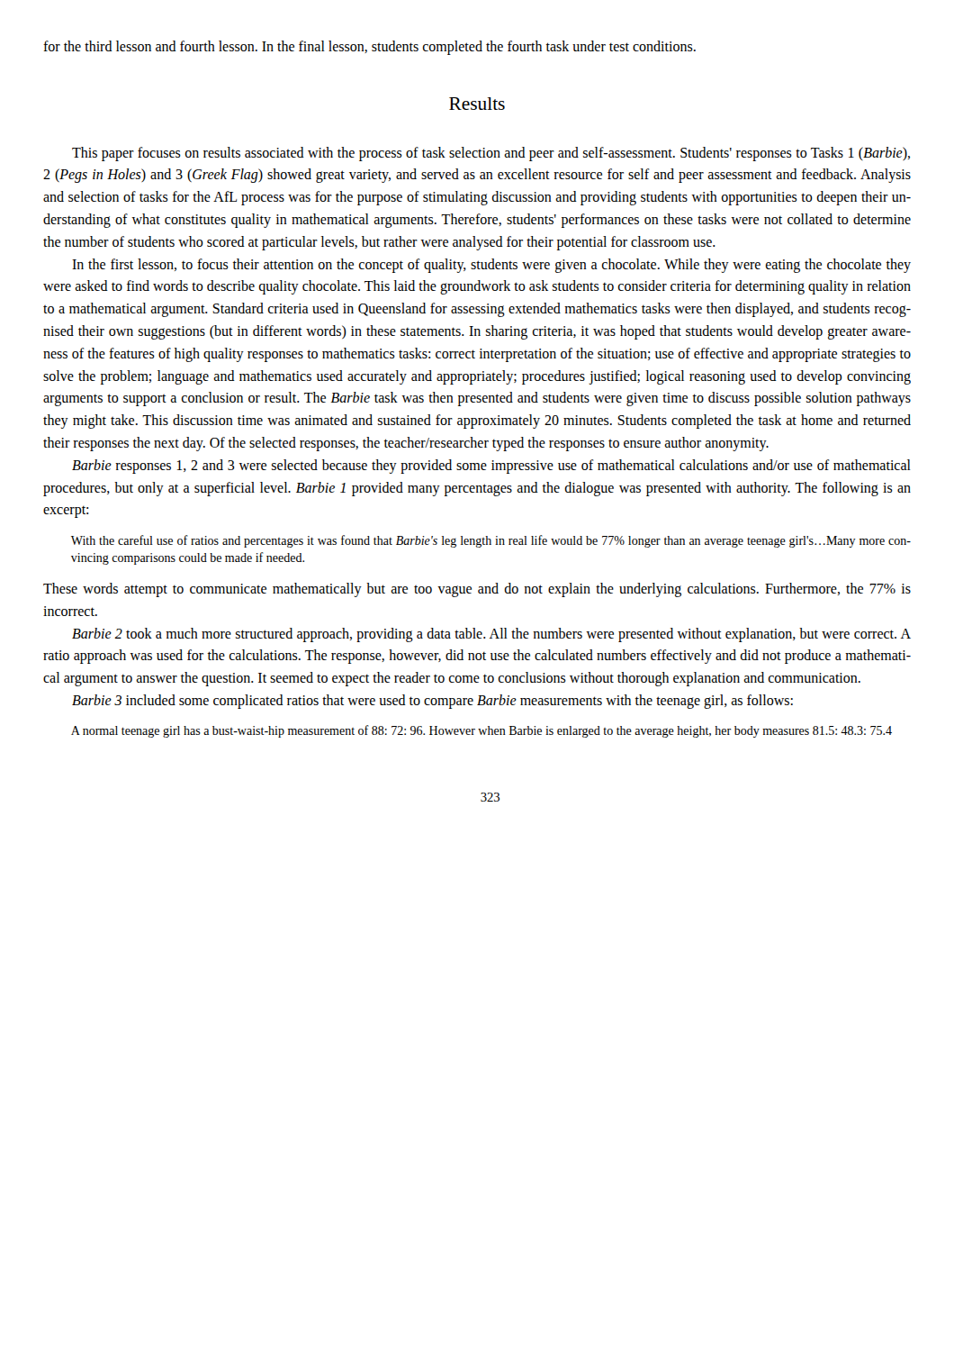for the third lesson and fourth lesson. In the final lesson, students completed the fourth task under test conditions.
Results
This paper focuses on results associated with the process of task selection and peer and self-assessment. Students' responses to Tasks 1 (Barbie), 2 (Pegs in Holes) and 3 (Greek Flag) showed great variety, and served as an excellent resource for self and peer assessment and feedback. Analysis and selection of tasks for the AfL process was for the purpose of stimulating discussion and providing students with opportunities to deepen their understanding of what constitutes quality in mathematical arguments. Therefore, students' performances on these tasks were not collated to determine the number of students who scored at particular levels, but rather were analysed for their potential for classroom use.
In the first lesson, to focus their attention on the concept of quality, students were given a chocolate. While they were eating the chocolate they were asked to find words to describe quality chocolate. This laid the groundwork to ask students to consider criteria for determining quality in relation to a mathematical argument. Standard criteria used in Queensland for assessing extended mathematics tasks were then displayed, and students recognised their own suggestions (but in different words) in these statements. In sharing criteria, it was hoped that students would develop greater awareness of the features of high quality responses to mathematics tasks: correct interpretation of the situation; use of effective and appropriate strategies to solve the problem; language and mathematics used accurately and appropriately; procedures justified; logical reasoning used to develop convincing arguments to support a conclusion or result. The Barbie task was then presented and students were given time to discuss possible solution pathways they might take. This discussion time was animated and sustained for approximately 20 minutes. Students completed the task at home and returned their responses the next day. Of the selected responses, the teacher/researcher typed the responses to ensure author anonymity.
Barbie responses 1, 2 and 3 were selected because they provided some impressive use of mathematical calculations and/or use of mathematical procedures, but only at a superficial level. Barbie 1 provided many percentages and the dialogue was presented with authority. The following is an excerpt:
With the careful use of ratios and percentages it was found that Barbie's leg length in real life would be 77% longer than an average teenage girl's…Many more convincing comparisons could be made if needed.
These words attempt to communicate mathematically but are too vague and do not explain the underlying calculations. Furthermore, the 77% is incorrect.
Barbie 2 took a much more structured approach, providing a data table. All the numbers were presented without explanation, but were correct. A ratio approach was used for the calculations. The response, however, did not use the calculated numbers effectively and did not produce a mathematical argument to answer the question. It seemed to expect the reader to come to conclusions without thorough explanation and communication.
Barbie 3 included some complicated ratios that were used to compare Barbie measurements with the teenage girl, as follows:
A normal teenage girl has a bust-waist-hip measurement of 88: 72: 96. However when Barbie is enlarged to the average height, her body measures 81.5: 48.3: 75.4
323